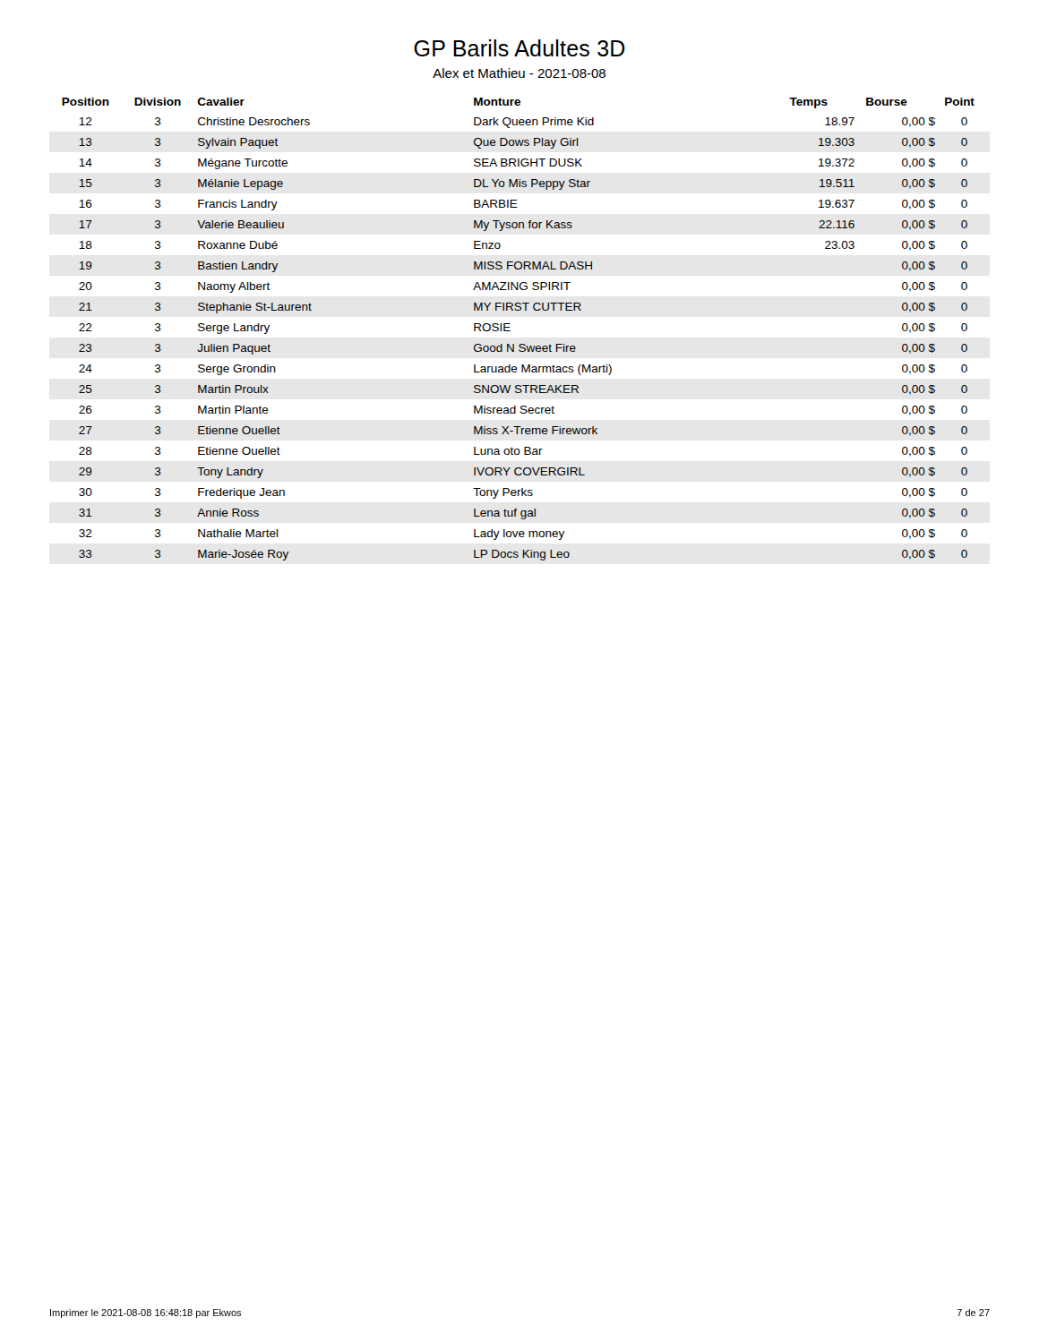GP Barils Adultes 3D
Alex et Mathieu - 2021-08-08
| Position | Division | Cavalier | Monture | Temps | Bourse | Point |
| --- | --- | --- | --- | --- | --- | --- |
| 12 | 3 | Christine Desrochers | Dark Queen Prime Kid | 18.97 | 0,00 $ | 0 |
| 13 | 3 | Sylvain Paquet | Que Dows Play Girl | 19.303 | 0,00 $ | 0 |
| 14 | 3 | Mégane Turcotte | SEA BRIGHT DUSK | 19.372 | 0,00 $ | 0 |
| 15 | 3 | Mélanie Lepage | DL Yo Mis Peppy Star | 19.511 | 0,00 $ | 0 |
| 16 | 3 | Francis Landry | BARBIE | 19.637 | 0,00 $ | 0 |
| 17 | 3 | Valerie Beaulieu | My Tyson for Kass | 22.116 | 0,00 $ | 0 |
| 18 | 3 | Roxanne Dubé | Enzo | 23.03 | 0,00 $ | 0 |
| 19 | 3 | Bastien Landry | MISS FORMAL DASH | | 0,00 $ | 0 |
| 20 | 3 | Naomy Albert | AMAZING SPIRIT | | 0,00 $ | 0 |
| 21 | 3 | Stephanie St-Laurent | MY FIRST CUTTER | | 0,00 $ | 0 |
| 22 | 3 | Serge Landry | ROSIE | | 0,00 $ | 0 |
| 23 | 3 | Julien Paquet | Good N Sweet Fire | | 0,00 $ | 0 |
| 24 | 3 | Serge Grondin | Laruade Marmtacs (Marti) | | 0,00 $ | 0 |
| 25 | 3 | Martin Proulx | SNOW STREAKER | | 0,00 $ | 0 |
| 26 | 3 | Martin Plante | Misread Secret | | 0,00 $ | 0 |
| 27 | 3 | Etienne Ouellet | Miss X-Treme Firework | | 0,00 $ | 0 |
| 28 | 3 | Etienne Ouellet | Luna oto Bar | | 0,00 $ | 0 |
| 29 | 3 | Tony Landry | IVORY COVERGIRL | | 0,00 $ | 0 |
| 30 | 3 | Frederique Jean | Tony Perks | | 0,00 $ | 0 |
| 31 | 3 | Annie Ross | Lena tuf gal | | 0,00 $ | 0 |
| 32 | 3 | Nathalie Martel | Lady love money | | 0,00 $ | 0 |
| 33 | 3 | Marie-Josée Roy | LP Docs King Leo | | 0,00 $ | 0 |
Imprimer le 2021-08-08 16:48:18 par Ekwos 7 de 27